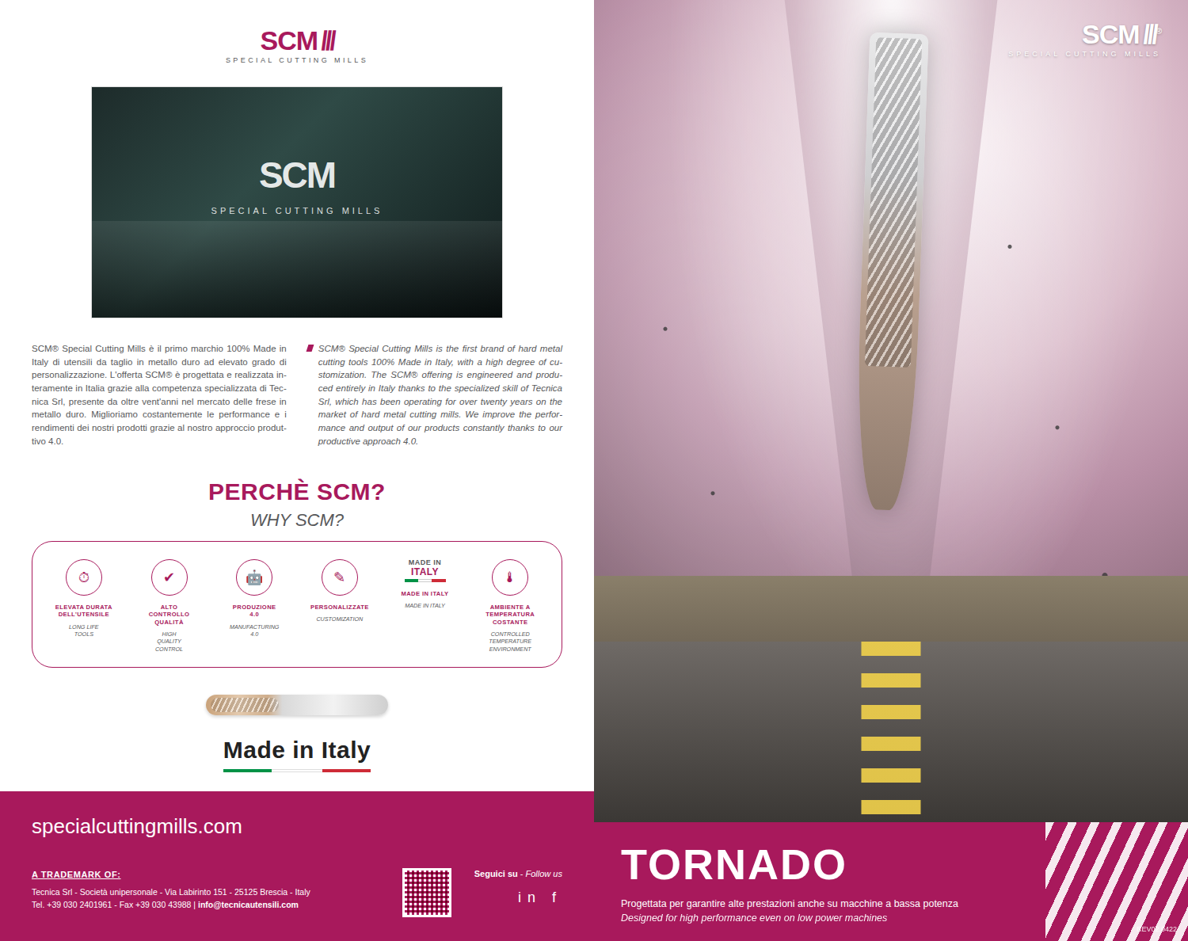SCM\\\
SPECIAL CUTTING MILLS
SCM® Special Cutting Mills è il primo marchio 100% Made in Italy di utensili da taglio in metallo duro ad elevato grado di personalizzazione. L'offerta SCM® è progettata e realizzata interamente in Italia grazie alla competenza specializzata di Tecnica Srl, presente da oltre vent'anni nel mercato delle frese in metallo duro. Miglioriamo costantemente le performance e i rendimenti dei nostri prodotti grazie al nostro approccio produttivo 4.0.
SCM® Special Cutting Mills is the first brand of hard metal cutting tools 100% Made in Italy, with a high degree of customization. The SCM® offering is engineered and produced entirely in Italy thanks to the specialized skill of Tecnica Srl, which has been operating for over twenty years on the market of hard metal cutting mills. We improve the performance and output of our products constantly thanks to our productive approach 4.0.
PERCHÈ SCM?
WHY SCM?
⏱
ELEVATA DURATA
DELL'UTENSILE
LONG LIFE
TOOLS
✔
ALTO
CONTROLLO
QUALITÀ
HIGH
QUALITY
CONTROL
🤖
PRODUZIONE
4.0
MANUFACTURING
4.0
✎
PERSONALIZZATE
CUSTOMIZATION
MADE IN
ITALY
MADE IN ITALY
MADE IN ITALY
🌡
AMBIENTE A
TEMPERATURA
COSTANTE
CONTROLLED
TEMPERATURE
ENVIRONMENT
Made in Italy
specialcuttingmills.com
A TRADEMARK OF:
Tecnica Srl - Società unipersonale - Via Labirinto 151 - 25125 Brescia - Italy
Tel. +39 030 2401961 - Fax +39 030 43988 | info@tecnicautensili.com
Seguici su - Follow us
in f
SCM\\\®
SPECIAL CUTTING MILLS
TORNADO
Progettata per garantire alte prestazioni anche su macchine a bassa potenza
Designed for high performance even on low power machines
REV02.0422